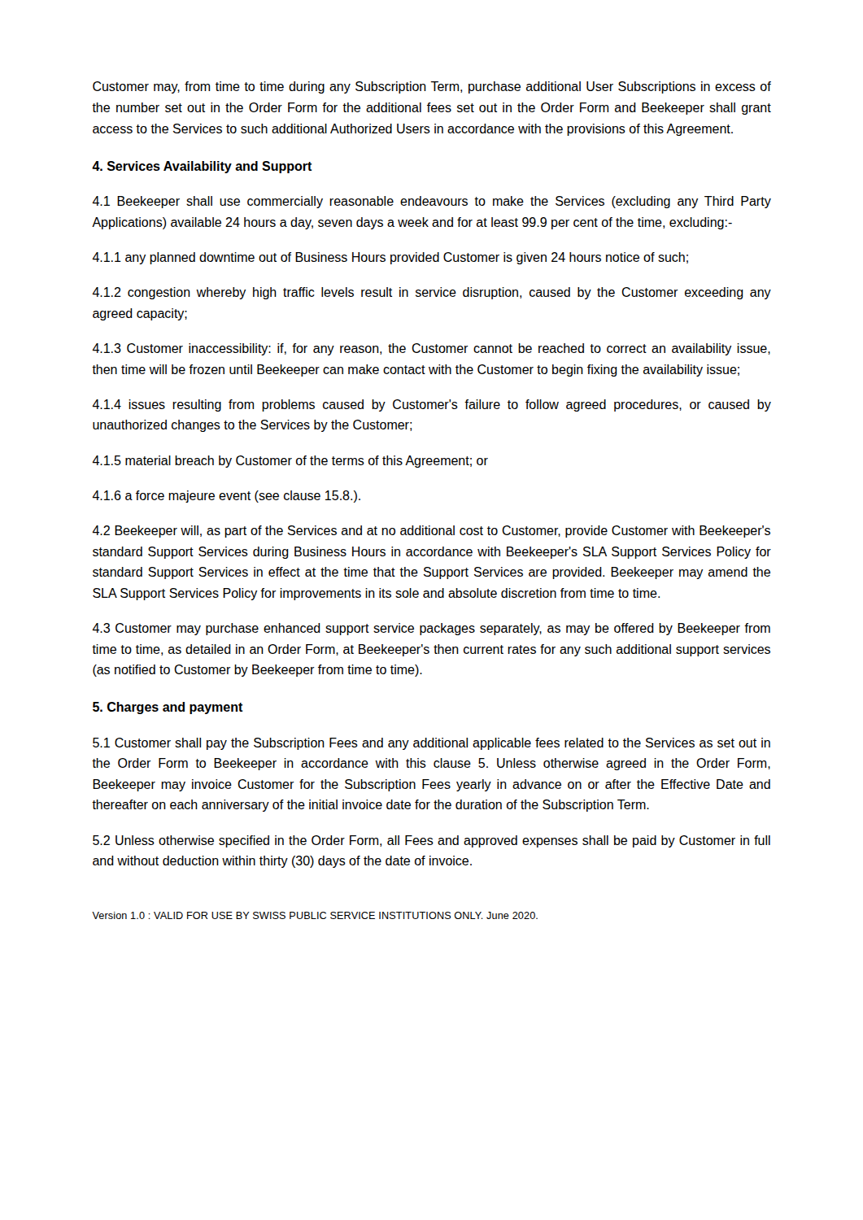Customer may, from time to time during any Subscription Term, purchase additional User Subscriptions in excess of the number set out in the Order Form for the additional fees set out in the Order Form and Beekeeper shall grant access to the Services to such additional Authorized Users in accordance with the provisions of this Agreement.
4. Services Availability and Support
4.1 Beekeeper shall use commercially reasonable endeavours to make the Services (excluding any Third Party Applications) available 24 hours a day, seven days a week and for at least 99.9 per cent of the time, excluding:-
4.1.1 any planned downtime out of Business Hours provided Customer is given 24 hours notice of such;
4.1.2 congestion whereby high traffic levels result in service disruption, caused by the Customer exceeding any agreed capacity;
4.1.3 Customer inaccessibility: if, for any reason, the Customer cannot be reached to correct an availability issue, then time will be frozen until Beekeeper can make contact with the Customer to begin fixing the availability issue;
4.1.4 issues resulting from problems caused by Customer's failure to follow agreed procedures, or caused by unauthorized changes to the Services by the Customer;
4.1.5 material breach by Customer of the terms of this Agreement; or
4.1.6 a force majeure event (see clause 15.8.).
4.2 Beekeeper will, as part of the Services and at no additional cost to Customer, provide Customer with Beekeeper's standard Support Services during Business Hours in accordance with Beekeeper's SLA Support Services Policy for standard Support Services in effect at the time that the Support Services are provided. Beekeeper may amend the SLA Support Services Policy for improvements in its sole and absolute discretion from time to time.
4.3 Customer may purchase enhanced support service packages separately, as may be offered by Beekeeper from time to time, as detailed in an Order Form, at Beekeeper's then current rates for any such additional support services (as notified to Customer by Beekeeper from time to time).
5. Charges and payment
5.1 Customer shall pay the Subscription Fees and any additional applicable fees related to the Services as set out in the Order Form to Beekeeper in accordance with this clause 5. Unless otherwise agreed in the Order Form, Beekeeper may invoice Customer for the Subscription Fees yearly in advance on or after the Effective Date and thereafter on each anniversary of the initial invoice date for the duration of the Subscription Term.
5.2 Unless otherwise specified in the Order Form, all Fees and approved expenses shall be paid by Customer in full and without deduction within thirty (30) days of the date of invoice.
Version 1.0 : VALID FOR USE BY SWISS PUBLIC SERVICE INSTITUTIONS ONLY. June 2020.